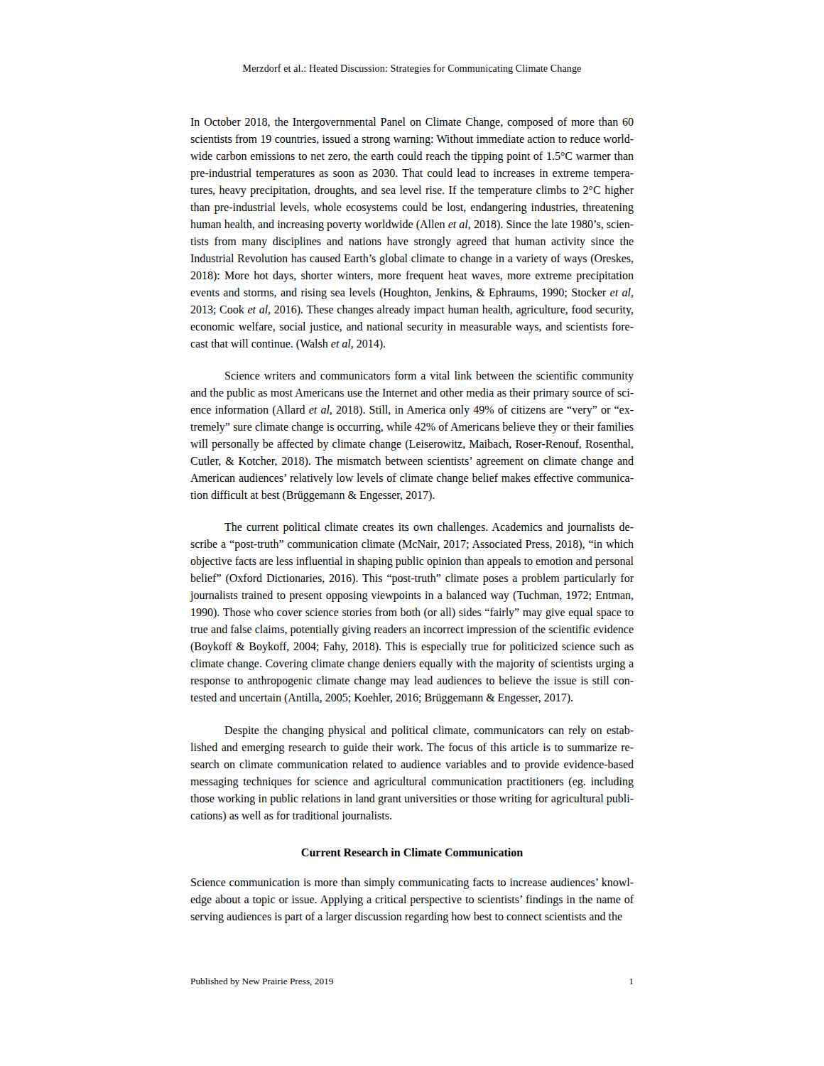Merzdorf et al.: Heated Discussion: Strategies for Communicating Climate Change
In October 2018, the Intergovernmental Panel on Climate Change, composed of more than 60 scientists from 19 countries, issued a strong warning: Without immediate action to reduce worldwide carbon emissions to net zero, the earth could reach the tipping point of 1.5°C warmer than pre-industrial temperatures as soon as 2030. That could lead to increases in extreme temperatures, heavy precipitation, droughts, and sea level rise. If the temperature climbs to 2°C higher than pre-industrial levels, whole ecosystems could be lost, endangering industries, threatening human health, and increasing poverty worldwide (Allen et al, 2018). Since the late 1980’s, scientists from many disciplines and nations have strongly agreed that human activity since the Industrial Revolution has caused Earth’s global climate to change in a variety of ways (Oreskes, 2018): More hot days, shorter winters, more frequent heat waves, more extreme precipitation events and storms, and rising sea levels (Houghton, Jenkins, & Ephraums, 1990; Stocker et al, 2013; Cook et al, 2016). These changes already impact human health, agriculture, food security, economic welfare, social justice, and national security in measurable ways, and scientists forecast that will continue. (Walsh et al, 2014).
Science writers and communicators form a vital link between the scientific community and the public as most Americans use the Internet and other media as their primary source of science information (Allard et al, 2018). Still, in America only 49% of citizens are “very” or “extremely” sure climate change is occurring, while 42% of Americans believe they or their families will personally be affected by climate change (Leiserowitz, Maibach, Roser-Renouf, Rosenthal, Cutler, & Kotcher, 2018). The mismatch between scientists’ agreement on climate change and American audiences’ relatively low levels of climate change belief makes effective communication difficult at best (Brüggemann & Engesser, 2017).
The current political climate creates its own challenges. Academics and journalists describe a “post-truth” communication climate (McNair, 2017; Associated Press, 2018), “in which objective facts are less influential in shaping public opinion than appeals to emotion and personal belief” (Oxford Dictionaries, 2016). This “post-truth” climate poses a problem particularly for journalists trained to present opposing viewpoints in a balanced way (Tuchman, 1972; Entman, 1990). Those who cover science stories from both (or all) sides “fairly” may give equal space to true and false claims, potentially giving readers an incorrect impression of the scientific evidence (Boykoff & Boykoff, 2004; Fahy, 2018). This is especially true for politicized science such as climate change. Covering climate change deniers equally with the majority of scientists urging a response to anthropogenic climate change may lead audiences to believe the issue is still contested and uncertain (Antilla, 2005; Koehler, 2016; Brüggemann & Engesser, 2017).
Despite the changing physical and political climate, communicators can rely on established and emerging research to guide their work. The focus of this article is to summarize research on climate communication related to audience variables and to provide evidence-based messaging techniques for science and agricultural communication practitioners (eg. including those working in public relations in land grant universities or those writing for agricultural publications) as well as for traditional journalists.
Current Research in Climate Communication
Science communication is more than simply communicating facts to increase audiences’ knowledge about a topic or issue. Applying a critical perspective to scientists’ findings in the name of serving audiences is part of a larger discussion regarding how best to connect scientists and the
Published by New Prairie Press, 2019
1